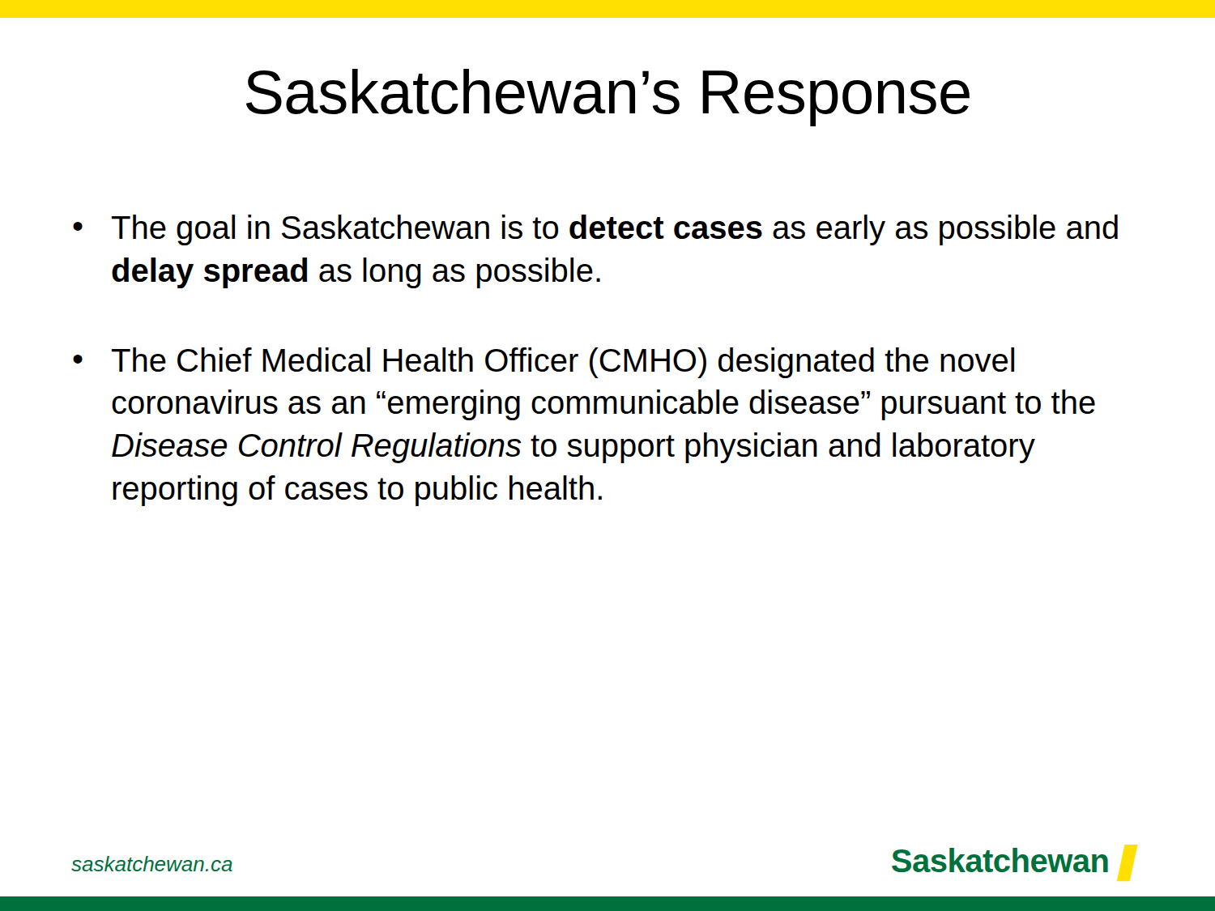Saskatchewan’s Response
The goal in Saskatchewan is to detect cases as early as possible and delay spread as long as possible.
The Chief Medical Health Officer (CMHO) designated the novel coronavirus as an “emerging communicable disease” pursuant to the Disease Control Regulations to support physician and laboratory reporting of cases to public health.
saskatchewan.ca
Saskatchewan❚